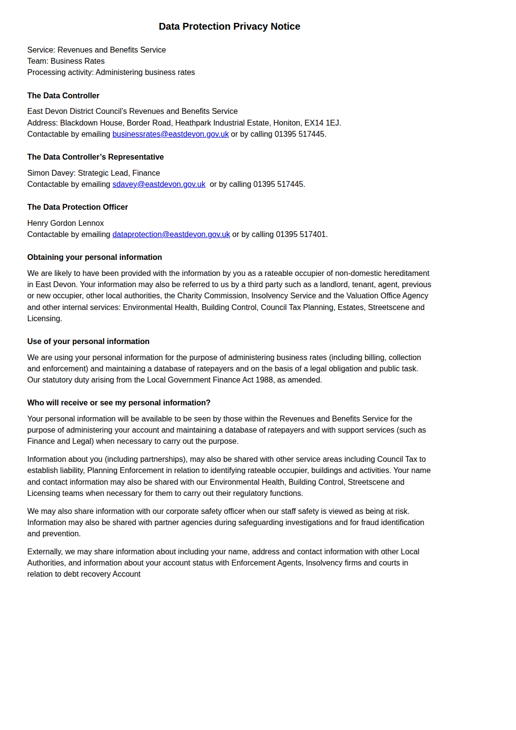Data Protection Privacy Notice
Service: Revenues and Benefits Service
Team: Business Rates
Processing activity: Administering business rates
The Data Controller
East Devon District Council’s Revenues and Benefits Service
Address: Blackdown House, Border Road, Heathpark Industrial Estate, Honiton, EX14 1EJ.
Contactable by emailing businessrates@eastdevon.gov.uk or by calling 01395 517445.
The Data Controller’s Representative
Simon Davey: Strategic Lead, Finance
Contactable by emailing sdavey@eastdevon.gov.uk or by calling 01395 517445.
The Data Protection Officer
Henry Gordon Lennox
Contactable by emailing dataprotection@eastdevon.gov.uk or by calling 01395 517401.
Obtaining your personal information
We are likely to have been provided with the information by you as a rateable occupier of non-domestic hereditament in East Devon. Your information may also be referred to us by a third party such as a landlord, tenant, agent, previous or new occupier, other local authorities, the Charity Commission, Insolvency Service and the Valuation Office Agency and other internal services: Environmental Health, Building Control, Council Tax Planning, Estates, Streetscene and Licensing.
Use of your personal information
We are using your personal information for the purpose of administering business rates (including billing, collection and enforcement) and maintaining a database of ratepayers and on the basis of a legal obligation and public task. Our statutory duty arising from the Local Government Finance Act 1988, as amended.
Who will receive or see my personal information?
Your personal information will be available to be seen by those within the Revenues and Benefits Service for the purpose of administering your account and maintaining a database of ratepayers and with support services (such as Finance and Legal) when necessary to carry out the purpose.
Information about you (including partnerships), may also be shared with other service areas including Council Tax to establish liability, Planning Enforcement in relation to identifying rateable occupier, buildings and activities. Your name and contact information may also be shared with our Environmental Health, Building Control, Streetscene and Licensing teams when necessary for them to carry out their regulatory functions.
We may also share information with our corporate safety officer when our staff safety is viewed as being at risk. Information may also be shared with partner agencies during safeguarding investigations and for fraud identification and prevention.
Externally, we may share information about including your name, address and contact information with other Local Authorities, and information about your account status with Enforcement Agents, Insolvency firms and courts in relation to debt recovery Account